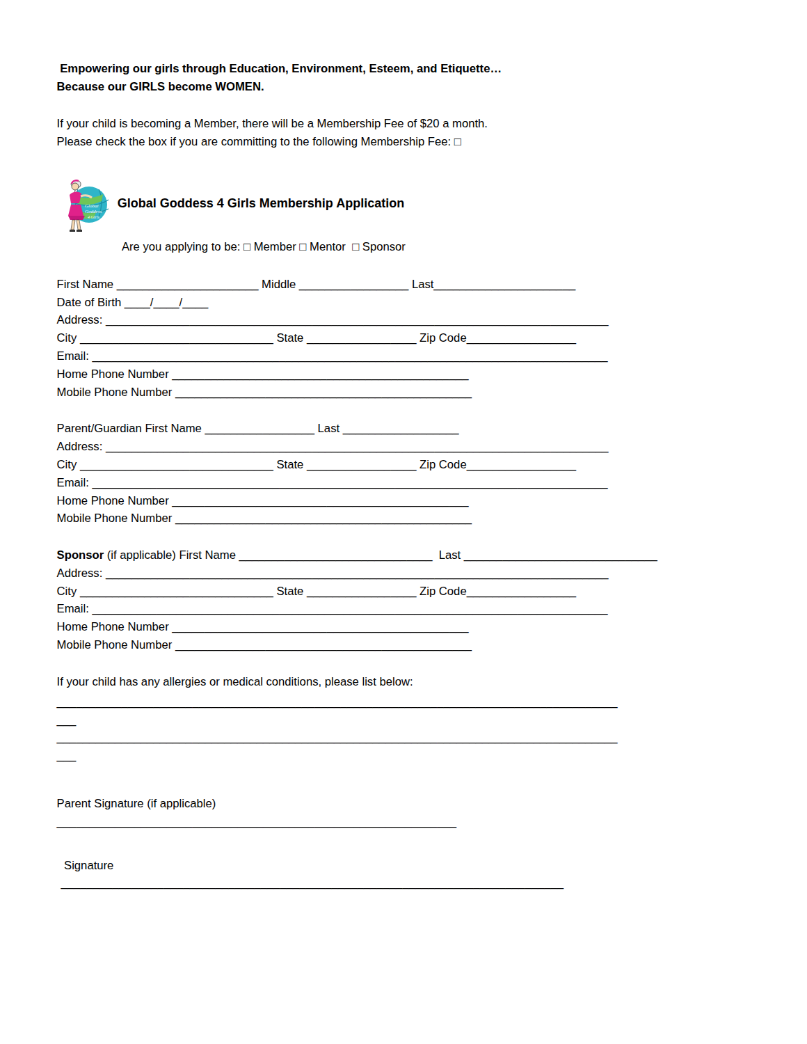Empowering our girls through Education, Environment, Esteem, and Etiquette… Because our GIRLS become WOMEN.
If your child is becoming a Member, there will be a Membership Fee of $20 a month. Please check the box if you are committing to the following Membership Fee: □
Global Goddess 4 Girls
Global Goddess 4 Girls Membership Application
Are you applying to be: □ Member □ Mentor □ Sponsor
First Name ______________________ Middle _________________ Last______________________
Date of Birth ____/____/____
Address: ______________________________________________________________________________
City ______________________________ State _________________ Zip Code_________________
Email: ________________________________________________________________________________
Home Phone Number ______________________________________________
Mobile Phone Number ______________________________________________
Parent/Guardian First Name _________________ Last __________________
Address: ______________________________________________________________________________
City ______________________________ State _________________ Zip Code_________________
Email: ________________________________________________________________________________
Home Phone Number ______________________________________________
Mobile Phone Number ______________________________________________
Sponsor (if applicable) First Name ______________________________ Last ______________________________
Address: ______________________________________________________________________________
City ______________________________ State _________________ Zip Code_________________
Email: ________________________________________________________________________________
Home Phone Number ______________________________________________
Mobile Phone Number ______________________________________________
If your child has any allergies or medical conditions, please list below:
_______________________________________________________________________________________
___
_______________________________________________________________________________________
___
Parent Signature (if applicable) ______________________________________________________________
Signature ______________________________________________________________________________